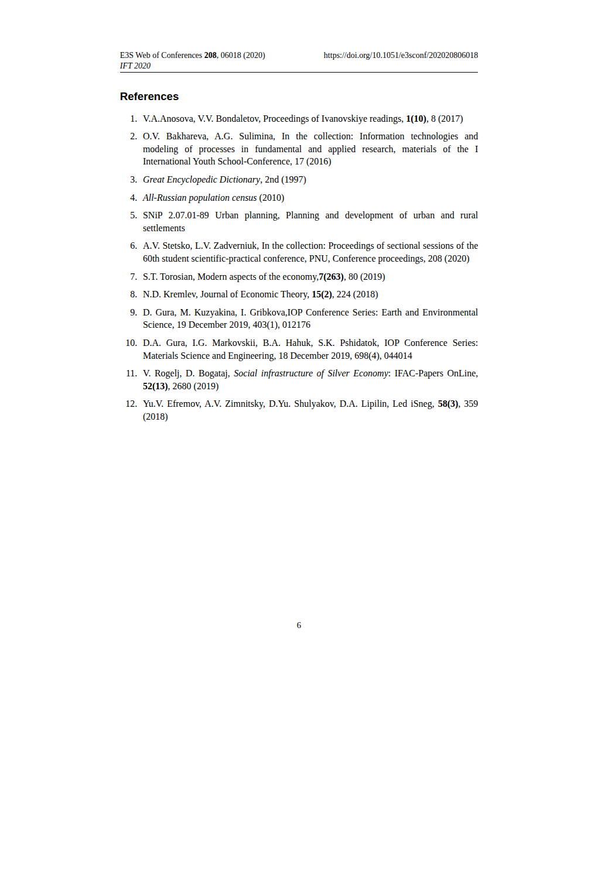E3S Web of Conferences 208, 06018 (2020) IFT 2020
https://doi.org/10.1051/e3sconf/202020806018
References
V.A.Anosova, V.V. Bondaletov, Proceedings of Ivanovskiye readings, 1(10), 8 (2017)
O.V. Bakhareva, A.G. Sulimina, In the collection: Information technologies and modeling of processes in fundamental and applied research, materials of the I International Youth School-Conference, 17 (2016)
Great Encyclopedic Dictionary, 2nd (1997)
All-Russian population census (2010)
SNiP 2.07.01-89 Urban planning, Planning and development of urban and rural settlements
A.V. Stetsko, L.V. Zadverniuk, In the collection: Proceedings of sectional sessions of the 60th student scientific-practical conference, PNU, Conference proceedings, 208 (2020)
S.T. Torosian, Modern aspects of the economy,7(263), 80 (2019)
N.D. Kremlev, Journal of Economic Theory, 15(2), 224 (2018)
D. Gura, M. Kuzyakina, I. Gribkova,IOP Conference Series: Earth and Environmental Science, 19 December 2019, 403(1), 012176
D.A. Gura, I.G. Markovskii, B.A. Hahuk, S.K. Pshidatok, IOP Conference Series: Materials Science and Engineering, 18 December 2019, 698(4), 044014
V. Rogelj, D. Bogataj, Social infrastructure of Silver Economy: IFAC-Papers OnLine, 52(13), 2680 (2019)
Yu.V. Efremov, A.V. Zimnitsky, D.Yu. Shulyakov, D.A. Lipilin, Led iSneg, 58(3), 359 (2018)
6